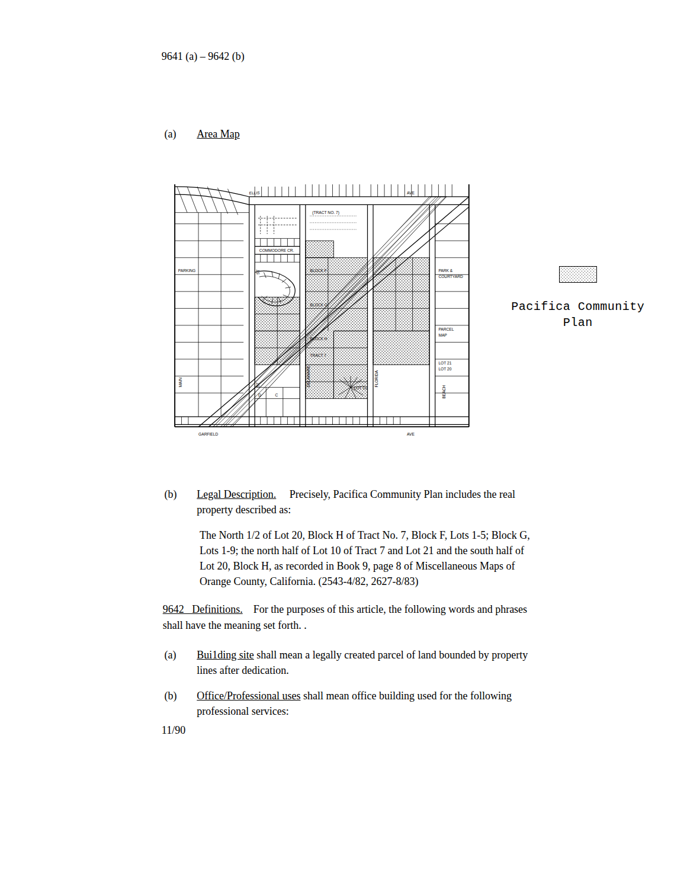9641 (a) – 9642 (b)
(a)
Area Map
ELLIS AVE BEACH GARFIELD AVE BLOCK F BLOCK G BLOCK H TRACT 7 COMMODORE CR. (TRACT NO. 7) PARKING PARK & COURTYARD PARCEL MAP LOT 21 LOT 20 LOT 10 D C MAIN ST DELAWARE FLORIDA ST
Pacifica Community Plan
(b)
Legal Description. Precisely, Pacifica Community Plan includes the real property described as:
The North 1/2 of Lot 20, Block H of Tract No. 7, Block F, Lots 1-5; Block G, Lots 1-9; the north half of Lot 10 of Tract 7 and Lot 21 and the south half of Lot 20, Block H, as recorded in Book 9, page 8 of Miscellaneous Maps of Orange County, California. (2543-4/82, 2627-8/83)
9642 Definitions. For the purposes of this article, the following words and phrases shall have the meaning set forth. .
(a)
Bui1ding site shall mean a legally created parcel of land bounded by property lines after dedication.
(b)
Office/Professional uses shall mean office building used for the following professional services:
11/90